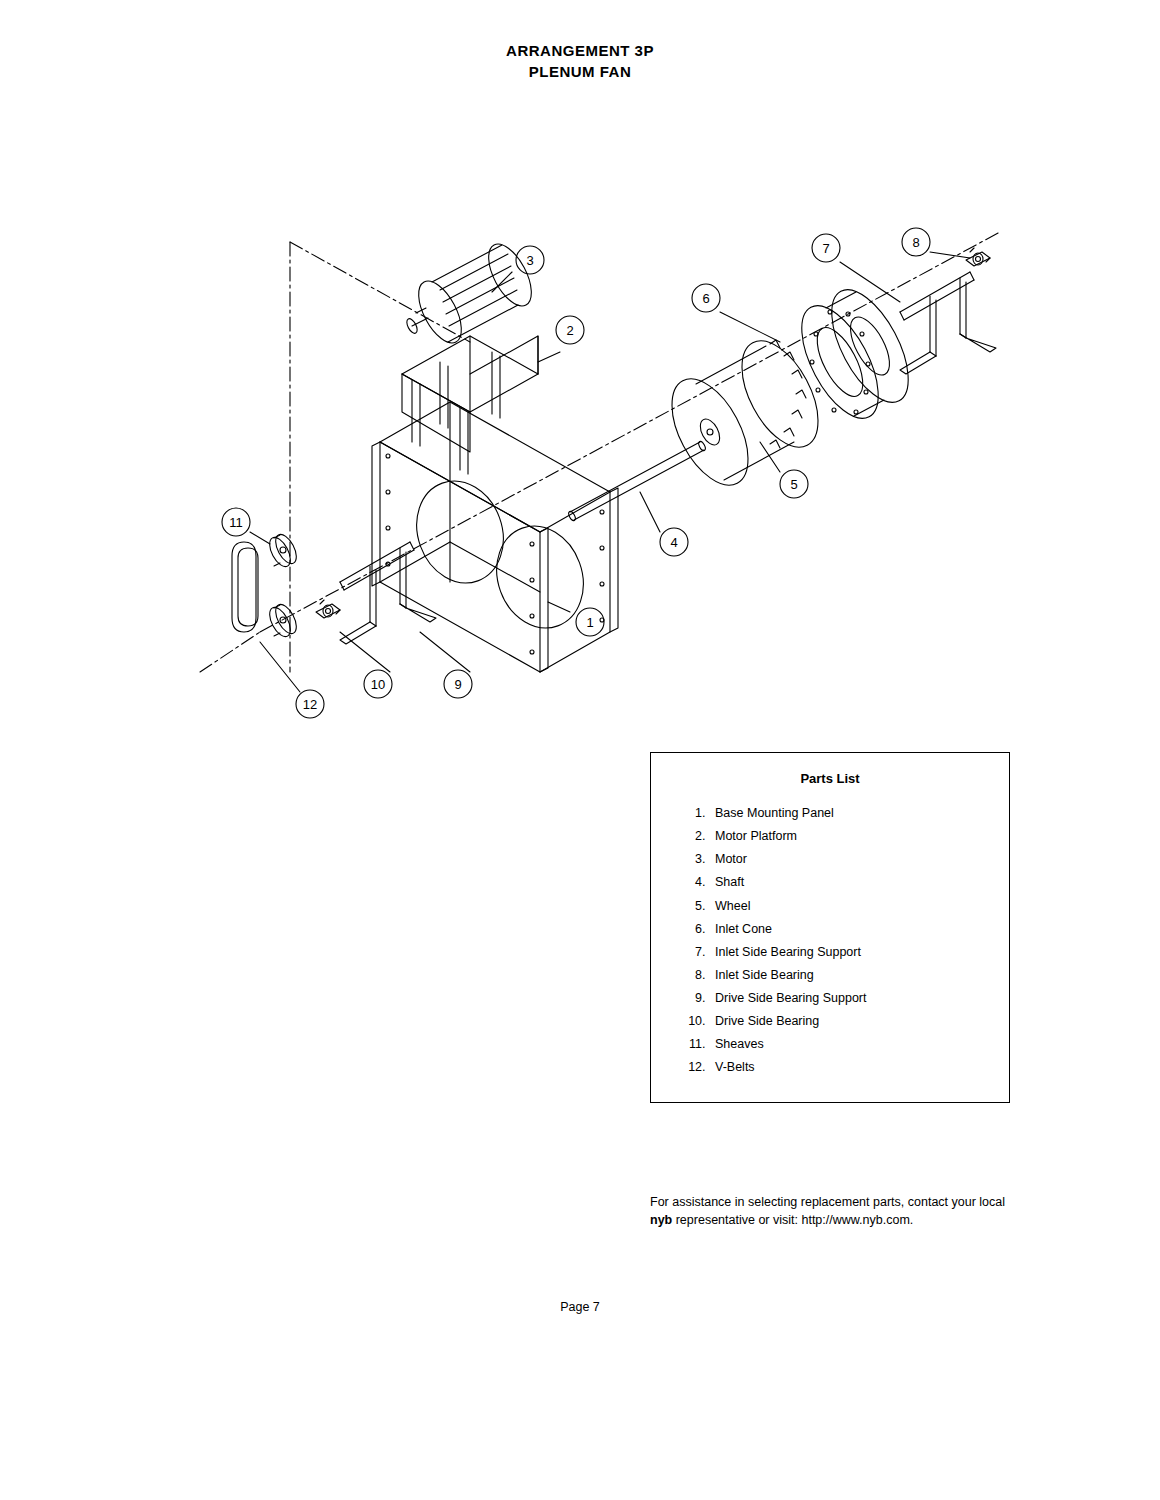ARRANGEMENT 3P
PLENUM FAN
3 2 1 4 5 6 7 8 9 10 11 12
Parts List
Base Mounting Panel
Motor Platform
Motor
Shaft
Wheel
Inlet Cone
Inlet Side Bearing Support
Inlet Side Bearing
Drive Side Bearing Support
Drive Side Bearing
Sheaves
V-Belts
For assistance in selecting replacement parts, contact your local nyb representative or visit: http://www.nyb.com.
Page 7